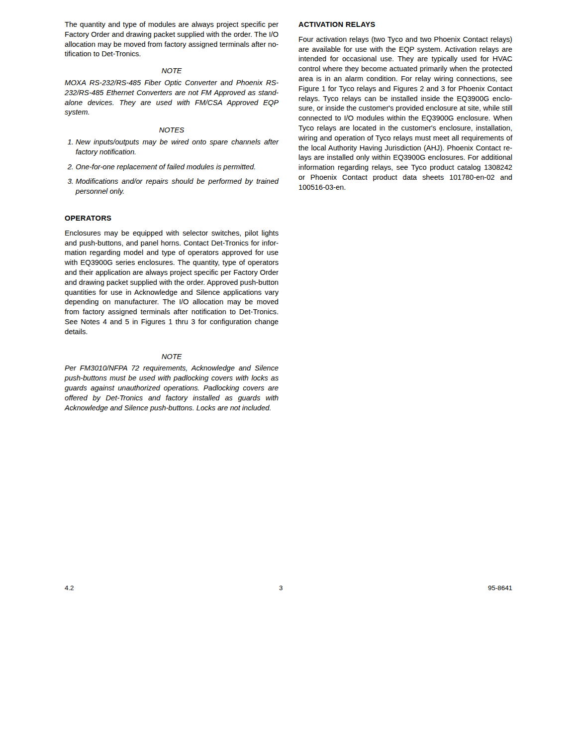The quantity and type of modules are always project specific per Factory Order and drawing packet supplied with the order. The I/O allocation may be moved from factory assigned terminals after notification to Det-Tronics.
NOTE
MOXA RS-232/RS-485 Fiber Optic Converter and Phoenix RS-232/RS-485 Ethernet Converters are not FM Approved as stand-alone devices. They are used with FM/CSA Approved EQP system.
NOTES
New inputs/outputs may be wired onto spare channels after factory notification.
One-for-one replacement of failed modules is permitted.
Modifications and/or repairs should be performed by trained personnel only.
Operators
Enclosures may be equipped with selector switches, pilot lights and push-buttons, and panel horns. Contact Det-Tronics for information regarding model and type of operators approved for use with EQ3900G series enclosures. The quantity, type of operators and their application are always project specific per Factory Order and drawing packet supplied with the order. Approved push-button quantities for use in Acknowledge and Silence applications vary depending on manufacturer. The I/O allocation may be moved from factory assigned terminals after notification to Det-Tronics. See Notes 4 and 5 in Figures 1 thru 3 for configuration change details.
NOTE
Per FM3010/NFPA 72 requirements, Acknowledge and Silence push-buttons must be used with padlocking covers with locks as guards against unauthorized operations. Padlocking covers are offered by Det-Tronics and factory installed as guards with Acknowledge and Silence push-buttons. Locks are not included.
Activation Relays
Four activation relays (two Tyco and two Phoenix Contact relays) are available for use with the EQP system. Activation relays are intended for occasional use. They are typically used for HVAC control where they become actuated primarily when the protected area is in an alarm condition. For relay wiring connections, see Figure 1 for Tyco relays and Figures 2 and 3 for Phoenix Contact relays. Tyco relays can be installed inside the EQ3900G enclosure, or inside the customer's provided enclosure at site, while still connected to I/O modules within the EQ3900G enclosure. When Tyco relays are located in the customer's enclosure, installation, wiring and operation of Tyco relays must meet all requirements of the local Authority Having Jurisdiction (AHJ). Phoenix Contact relays are installed only within EQ3900G enclosures. For additional information regarding relays, see Tyco product catalog 1308242 or Phoenix Contact product data sheets 101780-en-02 and 100516-03-en.
4.2
3
95-8641